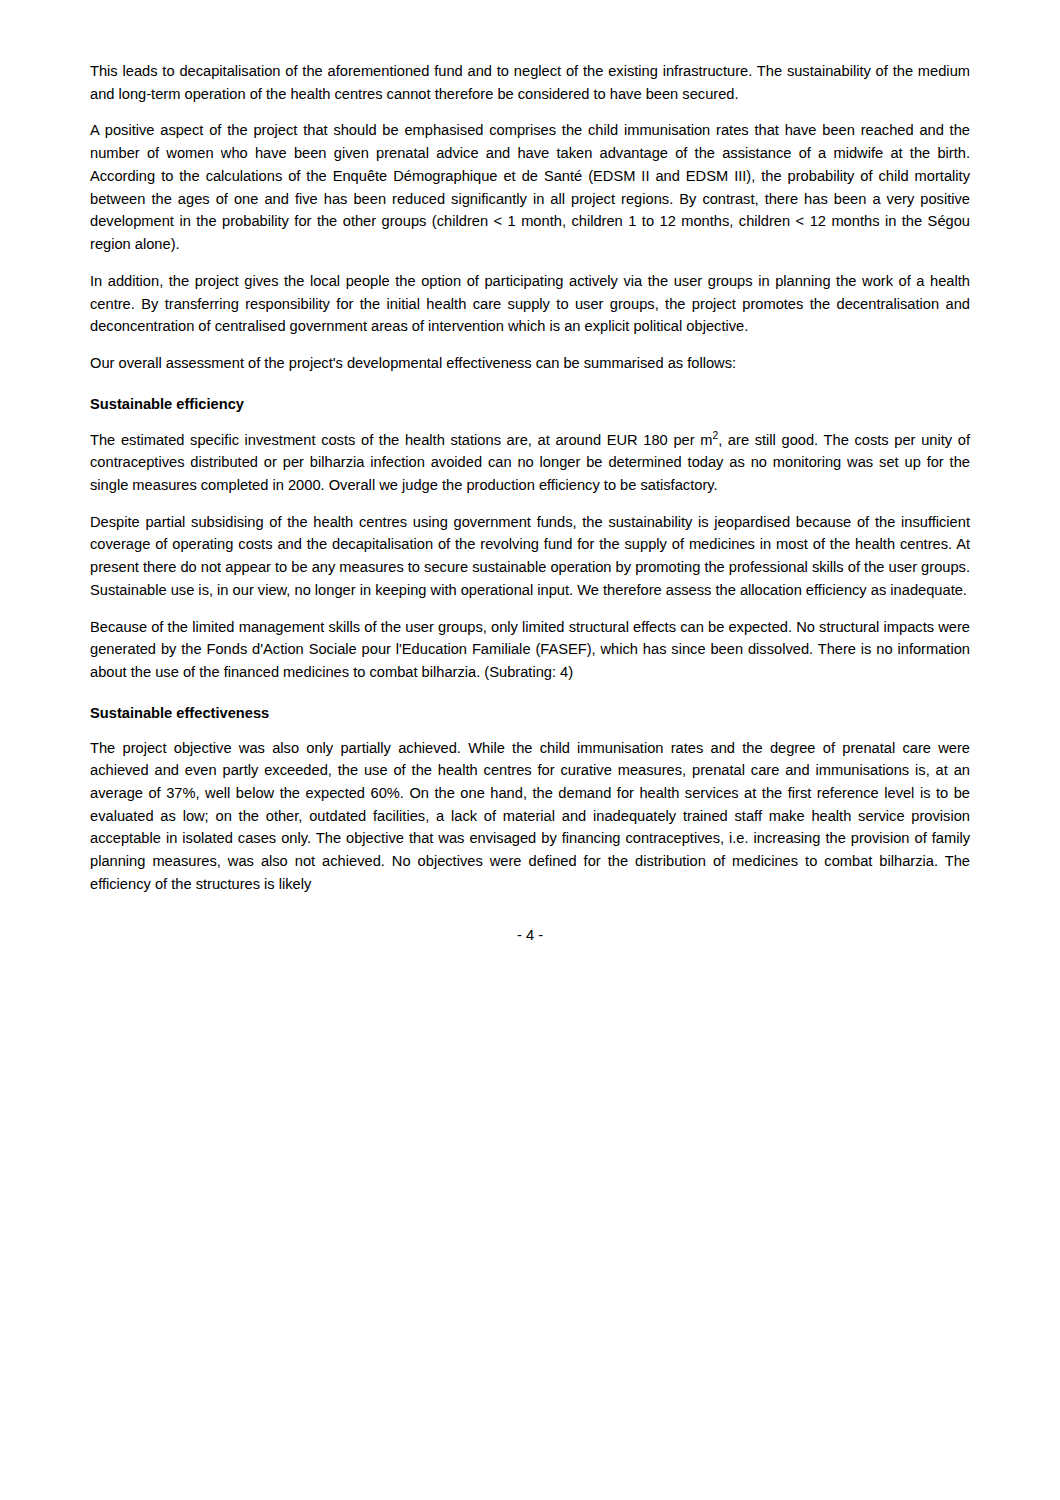This leads to decapitalisation of the aforementioned fund and to neglect of the existing infrastructure. The sustainability of the medium and long-term operation of the health centres cannot therefore be considered to have been secured.
A positive aspect of the project that should be emphasised comprises the child immunisation rates that have been reached and the number of women who have been given prenatal advice and have taken advantage of the assistance of a midwife at the birth. According to the calculations of the Enquête Démographique et de Santé (EDSM II and EDSM III), the probability of child mortality between the ages of one and five has been reduced significantly in all project regions. By contrast, there has been a very positive development in the probability for the other groups (children < 1 month, children 1 to 12 months, children < 12 months in the Ségou region alone).
In addition, the project gives the local people the option of participating actively via the user groups in planning the work of a health centre. By transferring responsibility for the initial health care supply to user groups, the project promotes the decentralisation and deconcentration of centralised government areas of intervention which is an explicit political objective.
Our overall assessment of the project's developmental effectiveness can be summarised as follows:
Sustainable efficiency
The estimated specific investment costs of the health stations are, at around EUR 180 per m2, are still good. The costs per unity of contraceptives distributed or per bilharzia infection avoided can no longer be determined today as no monitoring was set up for the single measures completed in 2000. Overall we judge the production efficiency to be satisfactory.
Despite partial subsidising of the health centres using government funds, the sustainability is jeopardised because of the insufficient coverage of operating costs and the decapitalisation of the revolving fund for the supply of medicines in most of the health centres. At present there do not appear to be any measures to secure sustainable operation by promoting the professional skills of the user groups. Sustainable use is, in our view, no longer in keeping with operational input. We therefore assess the allocation efficiency as inadequate.
Because of the limited management skills of the user groups, only limited structural effects can be expected. No structural impacts were generated by the Fonds d'Action Sociale pour l'Education Familiale (FASEF), which has since been dissolved. There is no information about the use of the financed medicines to combat bilharzia. (Subrating: 4)
Sustainable effectiveness
The project objective was also only partially achieved. While the child immunisation rates and the degree of prenatal care were achieved and even partly exceeded, the use of the health centres for curative measures, prenatal care and immunisations is, at an average of 37%, well below the expected 60%. On the one hand, the demand for health services at the first reference level is to be evaluated as low; on the other, outdated facilities, a lack of material and inadequately trained staff make health service provision acceptable in isolated cases only. The objective that was envisaged by financing contraceptives, i.e. increasing the provision of family planning measures, was also not achieved. No objectives were defined for the distribution of medicines to combat bilharzia. The efficiency of the structures is likely
- 4 -